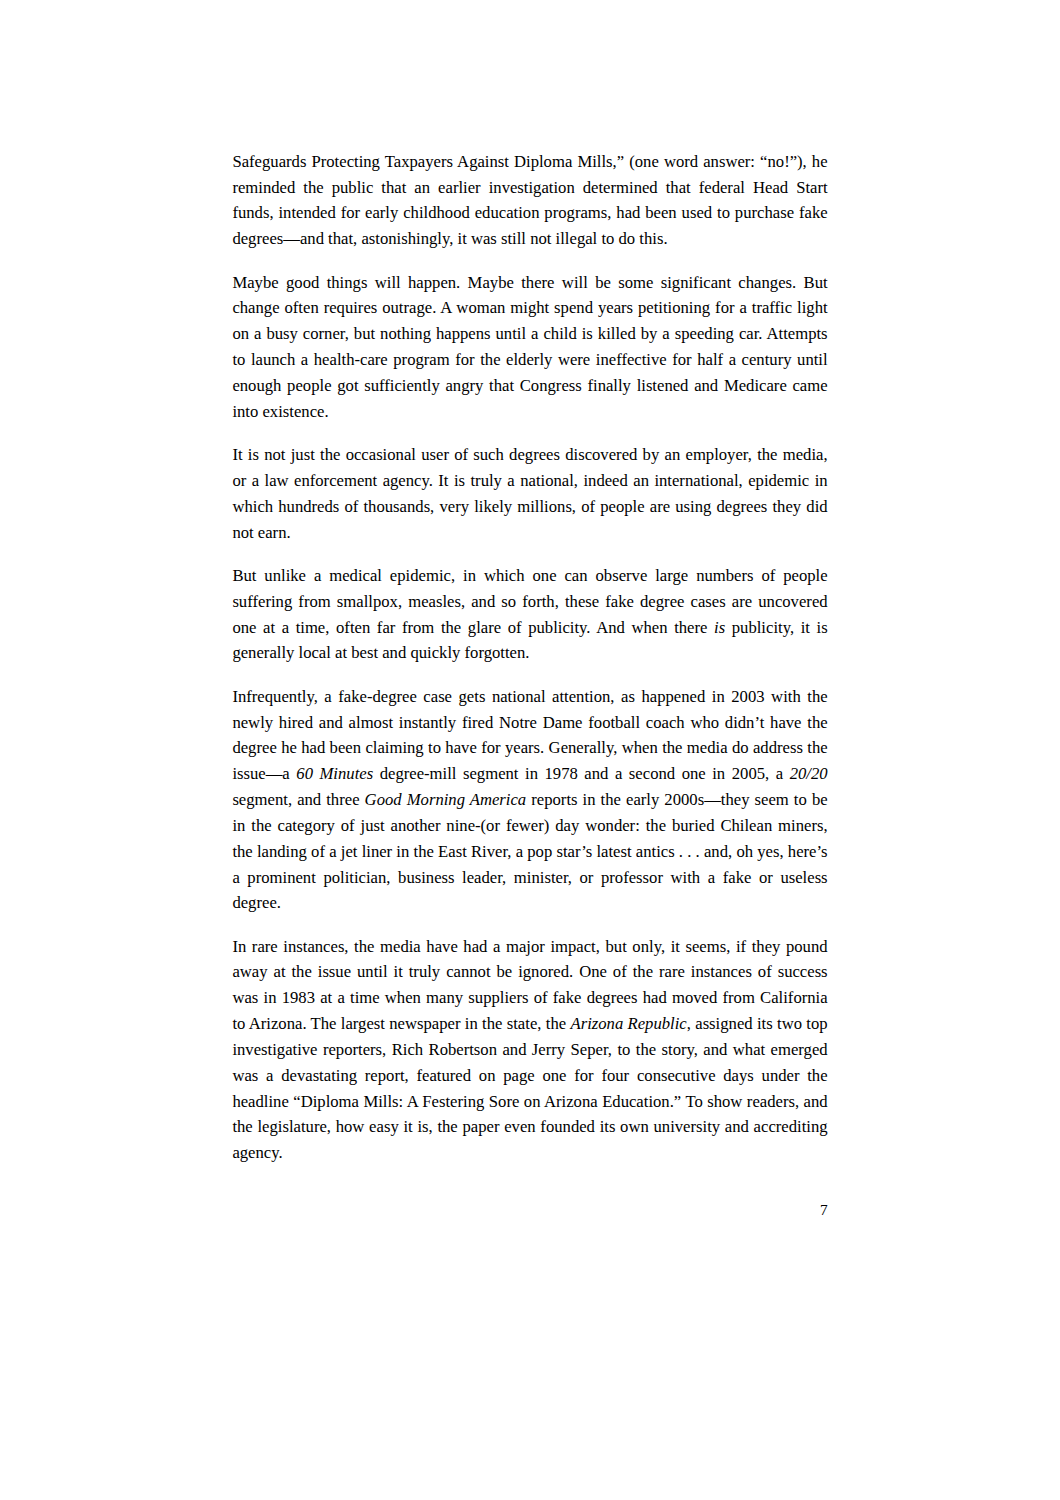Safeguards Protecting Taxpayers Against Diploma Mills,” (one word answer: “no!”), he reminded the public that an earlier investigation determined that federal Head Start funds, intended for early childhood education programs, had been used to purchase fake degrees—and that, astonishingly, it was still not illegal to do this.
Maybe good things will happen. Maybe there will be some significant changes. But change often requires outrage. A woman might spend years petitioning for a traffic light on a busy corner, but nothing happens until a child is killed by a speeding car. Attempts to launch a health-care program for the elderly were ineffective for half a century until enough people got sufficiently angry that Congress finally listened and Medicare came into existence.
It is not just the occasional user of such degrees discovered by an employer, the media, or a law enforcement agency. It is truly a national, indeed an international, epidemic in which hundreds of thousands, very likely millions, of people are using degrees they did not earn.
But unlike a medical epidemic, in which one can observe large numbers of people suffering from smallpox, measles, and so forth, these fake degree cases are uncovered one at a time, often far from the glare of publicity. And when there is publicity, it is generally local at best and quickly forgotten.
Infrequently, a fake-degree case gets national attention, as happened in 2003 with the newly hired and almost instantly fired Notre Dame football coach who didn’t have the degree he had been claiming to have for years. Generally, when the media do address the issue—a 60 Minutes degree-mill segment in 1978 and a second one in 2005, a 20/20 segment, and three Good Morning America reports in the early 2000s—they seem to be in the category of just another nine-(or fewer) day wonder: the buried Chilean miners, the landing of a jet liner in the East River, a pop star’s latest antics . . . and, oh yes, here’s a prominent politician, business leader, minister, or professor with a fake or useless degree.
In rare instances, the media have had a major impact, but only, it seems, if they pound away at the issue until it truly cannot be ignored. One of the rare instances of success was in 1983 at a time when many suppliers of fake degrees had moved from California to Arizona. The largest newspaper in the state, the Arizona Republic, assigned its two top investigative reporters, Rich Robertson and Jerry Seper, to the story, and what emerged was a devastating report, featured on page one for four consecutive days under the headline “Diploma Mills: A Festering Sore on Arizona Education.” To show readers, and the legislature, how easy it is, the paper even founded its own university and accrediting agency.
7